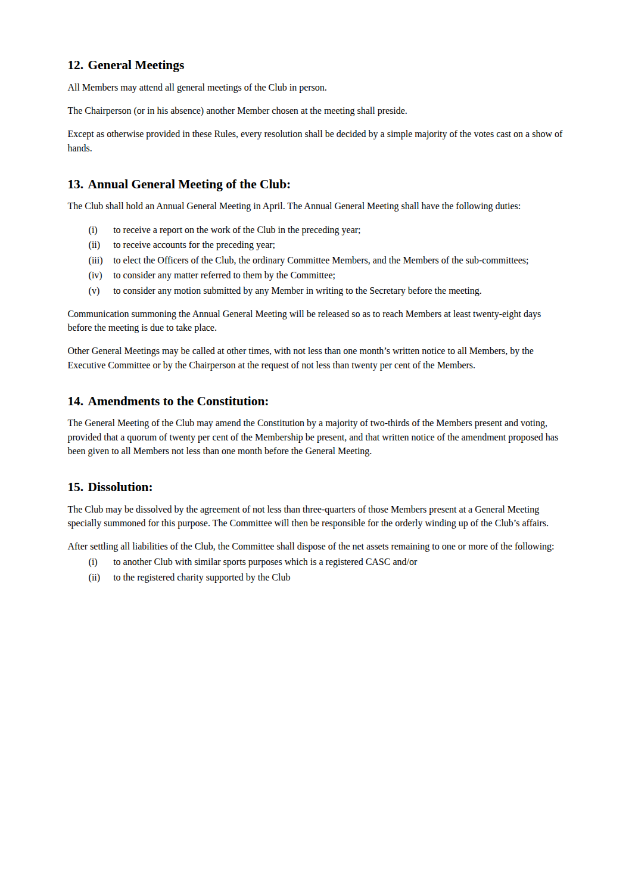12. General Meetings
All Members may attend all general meetings of the Club in person.
The Chairperson (or in his absence) another Member chosen at the meeting shall preside.
Except as otherwise provided in these Rules, every resolution shall be decided by a simple majority of the votes cast on a show of hands.
13. Annual General Meeting of the Club:
The Club shall hold an Annual General Meeting in April. The Annual General Meeting shall have the following duties:
(i) to receive a report on the work of the Club in the preceding year;
(ii) to receive accounts for the preceding year;
(iii) to elect the Officers of the Club, the ordinary Committee Members, and the Members of the sub-committees;
(iv) to consider any matter referred to them by the Committee;
(v) to consider any motion submitted by any Member in writing to the Secretary before the meeting.
Communication summoning the Annual General Meeting will be released so as to reach Members at least twenty-eight days before the meeting is due to take place.
Other General Meetings may be called at other times, with not less than one month’s written notice to all Members, by the Executive Committee or by the Chairperson at the request of not less than twenty per cent of the Members.
14. Amendments to the Constitution:
The General Meeting of the Club may amend the Constitution by a majority of two-thirds of the Members present and voting, provided that a quorum of twenty per cent of the Membership be present, and that written notice of the amendment proposed has been given to all Members not less than one month before the General Meeting.
15. Dissolution:
The Club may be dissolved by the agreement of not less than three-quarters of those Members present at a General Meeting specially summoned for this purpose. The Committee will then be responsible for the orderly winding up of the Club’s affairs.
After settling all liabilities of the Club, the Committee shall dispose of the net assets remaining to one or more of the following:
(i) to another Club with similar sports purposes which is a registered CASC and/or
(ii) to the registered charity supported by the Club